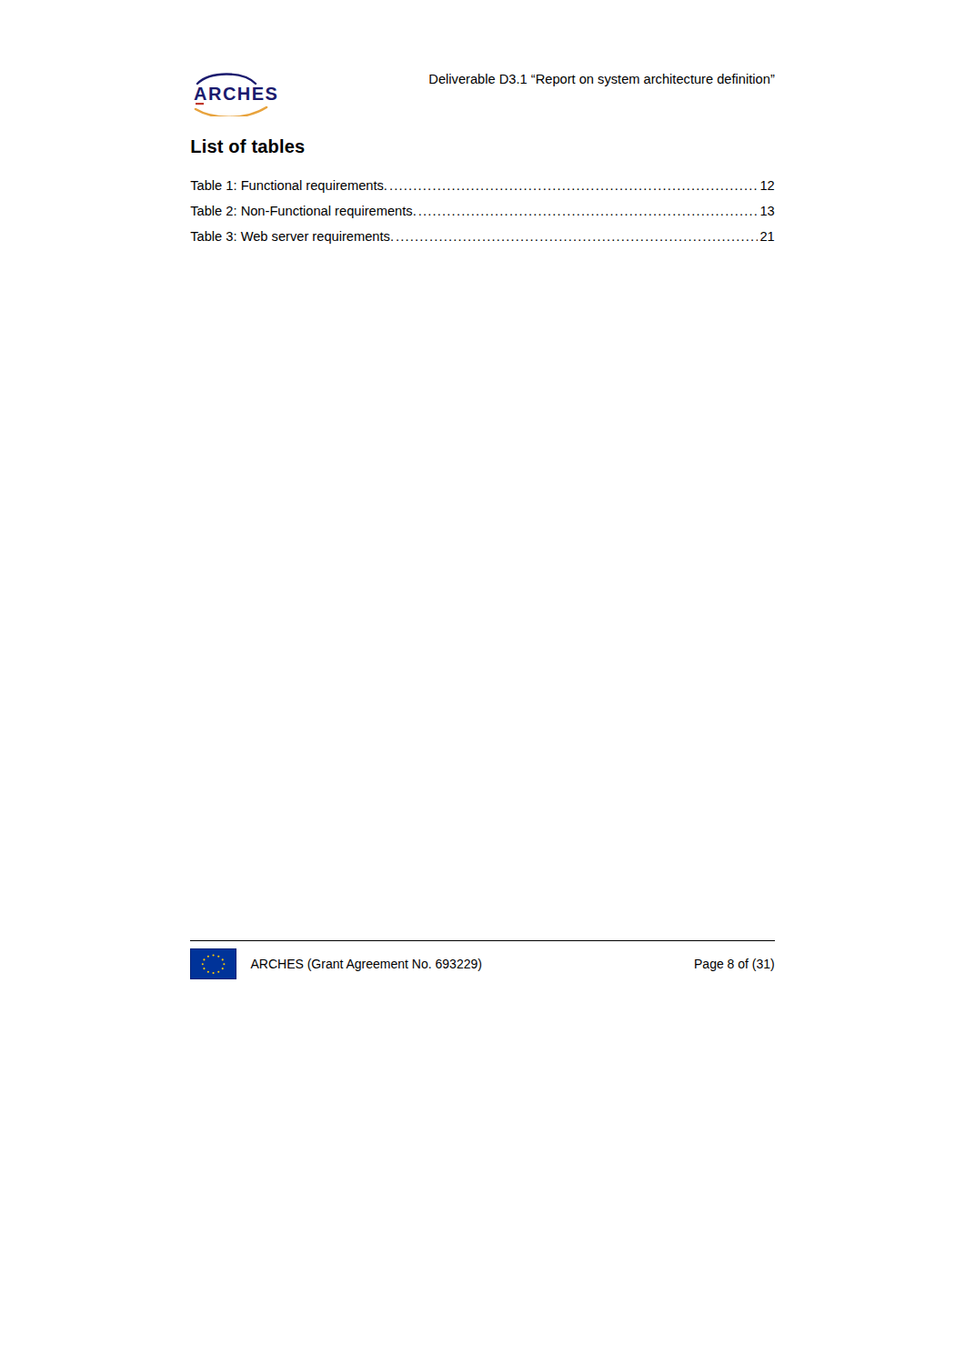ARCHES
Deliverable D3.1 “Report on system architecture definition”
List of tables
Table 1: Functional requirements. .................................................................................................................. 12
Table 2: Non-Functional requirements. .................................................................................................................. 13
Table 3: Web server requirements. .................................................................................................................. 21
ARCHES (Grant Agreement No. 693229) Page 8 of (31)